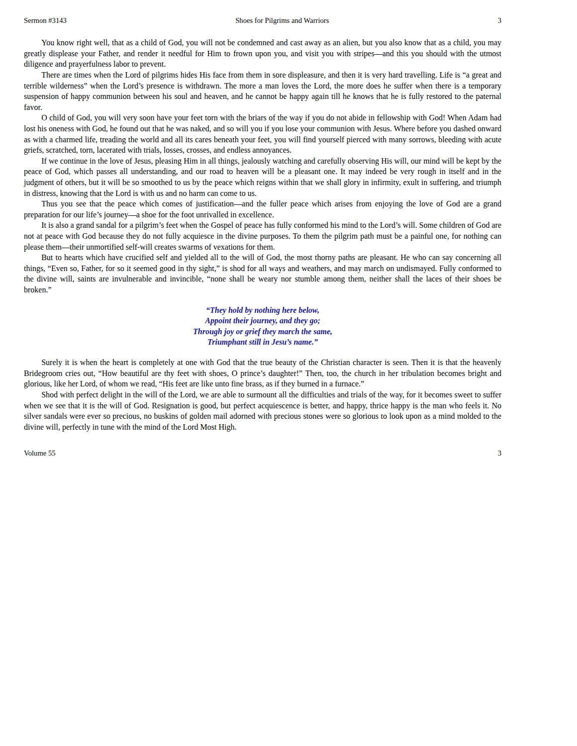Sermon #3143 Shoes for Pilgrims and Warriors 3
You know right well, that as a child of God, you will not be condemned and cast away as an alien, but you also know that as a child, you may greatly displease your Father, and render it needful for Him to frown upon you, and visit you with stripes—and this you should with the utmost diligence and prayerfulness labor to prevent.
There are times when the Lord of pilgrims hides His face from them in sore displeasure, and then it is very hard travelling. Life is “a great and terrible wilderness” when the Lord’s presence is withdrawn. The more a man loves the Lord, the more does he suffer when there is a temporary suspension of happy communion between his soul and heaven, and he cannot be happy again till he knows that he is fully restored to the paternal favor.
O child of God, you will very soon have your feet torn with the briars of the way if you do not abide in fellowship with God! When Adam had lost his oneness with God, he found out that he was naked, and so will you if you lose your communion with Jesus. Where before you dashed onward as with a charmed life, treading the world and all its cares beneath your feet, you will find yourself pierced with many sorrows, bleeding with acute griefs, scratched, torn, lacerated with trials, losses, crosses, and endless annoyances.
If we continue in the love of Jesus, pleasing Him in all things, jealously watching and carefully observing His will, our mind will be kept by the peace of God, which passes all understanding, and our road to heaven will be a pleasant one. It may indeed be very rough in itself and in the judgment of others, but it will be so smoothed to us by the peace which reigns within that we shall glory in infirmity, exult in suffering, and triumph in distress, knowing that the Lord is with us and no harm can come to us.
Thus you see that the peace which comes of justification—and the fuller peace which arises from enjoying the love of God are a grand preparation for our life’s journey—a shoe for the foot unrivalled in excellence.
It is also a grand sandal for a pilgrim’s feet when the Gospel of peace has fully conformed his mind to the Lord’s will. Some children of God are not at peace with God because they do not fully acquiesce in the divine purposes. To them the pilgrim path must be a painful one, for nothing can please them—their unmortified self-will creates swarms of vexations for them.
But to hearts which have crucified self and yielded all to the will of God, the most thorny paths are pleasant. He who can say concerning all things, “Even so, Father, for so it seemed good in thy sight,” is shod for all ways and weathers, and may march on undismayed. Fully conformed to the divine will, saints are invulnerable and invincible, “none shall be weary nor stumble among them, neither shall the laces of their shoes be broken.”
“They hold by nothing here below,
Appoint their journey, and they go;
Through joy or grief they march the same,
Triumphant still in Jesu’s name.”
Surely it is when the heart is completely at one with God that the true beauty of the Christian character is seen. Then it is that the heavenly Bridegroom cries out, “How beautiful are thy feet with shoes, O prince’s daughter!” Then, too, the church in her tribulation becomes bright and glorious, like her Lord, of whom we read, “His feet are like unto fine brass, as if they burned in a furnace.”
Shod with perfect delight in the will of the Lord, we are able to surmount all the difficulties and trials of the way, for it becomes sweet to suffer when we see that it is the will of God. Resignation is good, but perfect acquiescence is better, and happy, thrice happy is the man who feels it. No silver sandals were ever so precious, no buskins of golden mail adorned with precious stones were so glorious to look upon as a mind molded to the divine will, perfectly in tune with the mind of the Lord Most High.
Volume 55 3